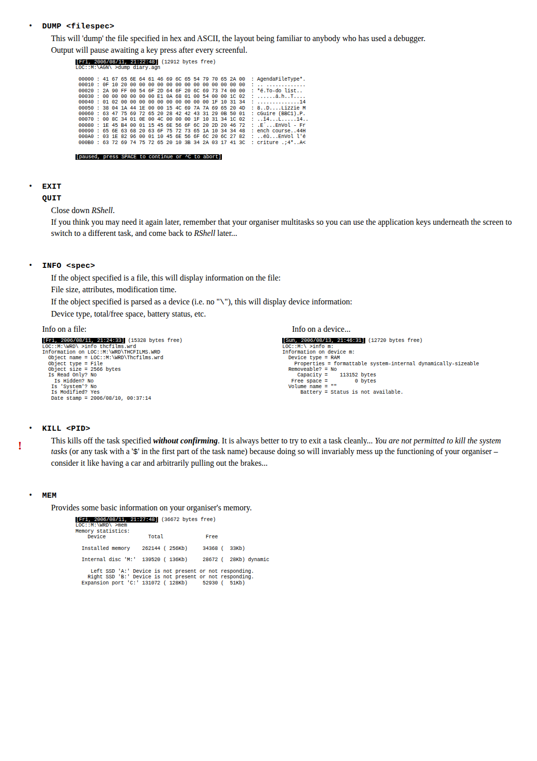DUMP <filespec>
This will 'dump' the file specified in hex and ASCII, the layout being familiar to anybody who has used a debugger.
Output will pause awaiting a key press after every screenful.
[Fri, 2006/08/11, 21:22:48] (12912 bytes free) LOC::M:\AGN\ >dump diary.agn 00000 : 41 67 65 6E 64 61 46 69 6C 65 54 79 70 65 2A 00 : AgendaFileType*. 00010 : 0F 10 20 00 00 00 00 00 00 00 00 00 00 00 00 00 : .. ............. 00020 : 2A 90 FF 00 54 6F 2D 64 6F 20 6C 69 73 74 00 00 : *é.To-do list.. 00030 : 00 00 00 00 00 00 E1 0A 68 01 00 54 00 00 1C 02 : ......á.h..T.... 00040 : 01 02 00 00 00 00 00 00 00 00 00 00 1F 10 31 34 : ..............14 00050 : 38 04 1A 44 1E 00 00 15 4C 69 7A 7A 69 65 20 4D : 8..D....Lizzie M 00060 : 63 47 75 69 72 65 20 28 42 42 43 31 29 0B 50 01 : cGuire (BBC1).P. 00070 : 00 8C 34 01 0E 00 4C 00 00 00 1F 10 31 34 1C 02 : ..î4...L.....14.. 00080 : 1E 45 B4 00 01 15 45 6E 56 6F 6C 20 2D 20 46 72 : .E´...EnVol - Fr 00090 : 65 6E 63 68 20 63 6F 75 72 73 65 1A 10 34 34 48 : ench course..44H 000A0 : 03 1E 82 96 00 01 10 45 6E 56 6F 6C 20 6C 27 82 : ..éû...EnVol l'é 000B0 : 63 72 69 74 75 72 65 20 10 3B 34 2A 03 17 41 3C : criture .;4*..A< [paused, press SPACE to continue or ^C to abort]
EXIT
QUIT
Close down RShell.
If you think you may need it again later, remember that your organiser multitasks so you can use the application keys underneath the screen to switch to a different task, and come back to RShell later...
INFO <spec>
If the object specified is a file, this will display information on the file:
File size, attributes, modification time.
If the object specified is parsed as a device (i.e. no "\"), this will display device information:
Device type, total/free space, battery status, etc.
Info on a file:
[Fri, 2006/08/11, 21:24:33] (15328 bytes free) LOC::M:\WRD\ >info thcfilms.wrd Information on LOC::M:\WRD\THCFILMS.WRD Object name = LOC::M:\WRD\Thcfilms.wrd Object type = File Object size = 2566 bytes Is Read Only? No Is Hidden? No Is 'System'? No Is Modified? Yes Date stamp = 2006/08/10, 00:37:14
Info on a device...
[Sun, 2006/08/13, 21:46:31] (12720 bytes free) LOC::M:\ >info m: Information on device m: Device type = RAM Properties = formattable system-internal dynamically-sizeable Removeable? = No Capacity = 113152 bytes Free space = 0 bytes Volume name = "" Battery = Status is not available.
!
KILL <PID>
This kills off the task specified without confirming. It is always better to try to exit a task cleanly... You are not permitted to kill the system tasks (or any task with a '$' in the first part of the task name) because doing so will invariably mess up the functioning of your organiser – consider it like having a car and arbitrarily pulling out the brakes...
MEM
Provides some basic information on your organiser's memory.
[Fri, 2006/08/11, 21:27:48] (36672 bytes free) LOC::M:\WRD\ >mem Memory statistics: Device Total Free Installed memory 262144 ( 256Kb) 34368 ( 33Kb) Internal disc 'M:' 139520 ( 136Kb) 28672 ( 28Kb) dynamic Left SSD 'A:' Device is not present or not responding. Right SSD 'B:' Device is not present or not responding. Expansion port 'C:' 131072 ( 128Kb) 52930 ( 51Kb)